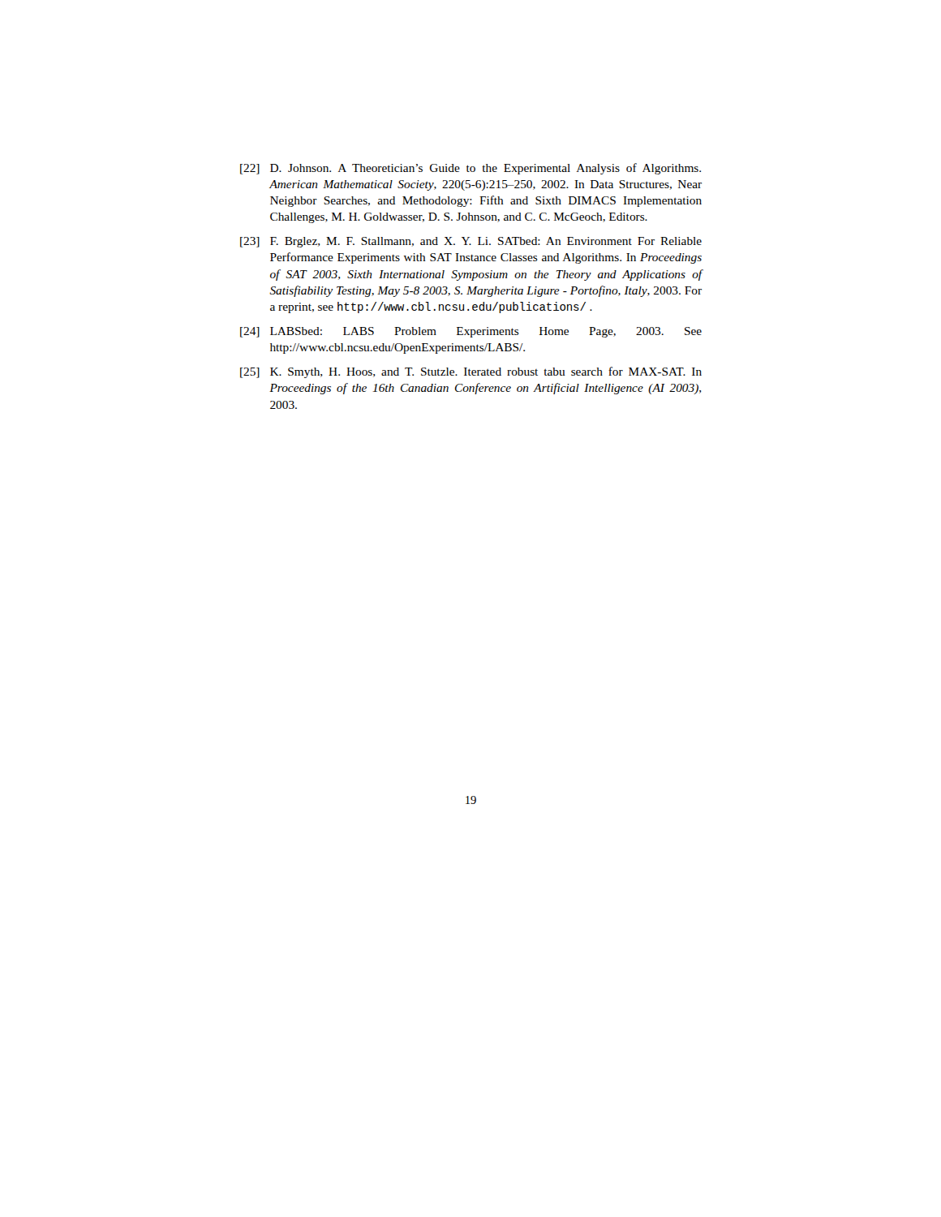[22] D. Johnson. A Theoretician’s Guide to the Experimental Analysis of Algorithms. American Mathematical Society, 220(5-6):215–250, 2002. In Data Structures, Near Neighbor Searches, and Methodology: Fifth and Sixth DIMACS Implementation Challenges, M. H. Goldwasser, D. S. Johnson, and C. C. McGeoch, Editors.
[23] F. Brglez, M. F. Stallmann, and X. Y. Li. SATbed: An Environment For Reliable Performance Experiments with SAT Instance Classes and Algorithms. In Proceedings of SAT 2003, Sixth International Symposium on the Theory and Applications of Satisfiability Testing, May 5-8 2003, S. Margherita Ligure - Portofino, Italy, 2003. For a reprint, see http://www.cbl.ncsu.edu/publications/ .
[24] LABSbed: LABS Problem Experiments Home Page, 2003. See http://www.cbl.ncsu.edu/OpenExperiments/LABS/.
[25] K. Smyth, H. Hoos, and T. Stutzle. Iterated robust tabu search for MAX-SAT. In Proceedings of the 16th Canadian Conference on Artificial Intelligence (AI 2003), 2003.
19